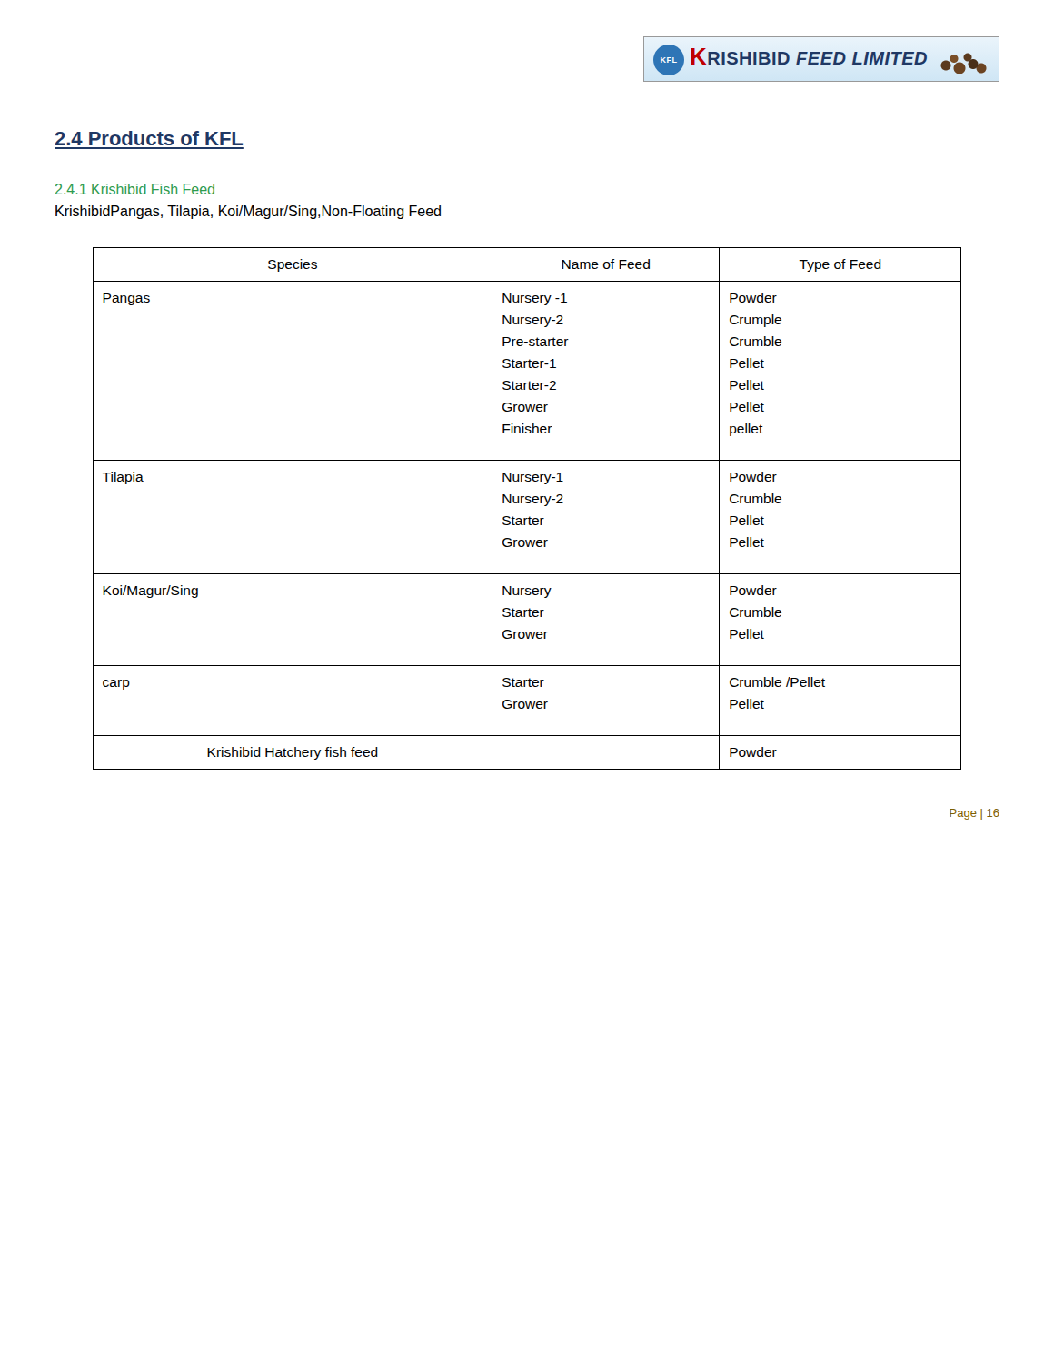KFL KRISHIBID FEED LIMITED
2.4 Products of KFL
2.4.1 Krishibid Fish Feed
KrishibidPangas, Tilapia, Koi/Magur/Sing,Non-Floating Feed
| Species | Name of Feed | Type of Feed |
| --- | --- | --- |
| Pangas | Nursery -1 Nursery-2 Pre-starter Starter-1 Starter-2 Grower Finisher | Powder Crumple Crumble Pellet Pellet Pellet pellet |
| Tilapia | Nursery-1 Nursery-2 Starter Grower | Powder Crumble Pellet Pellet |
| Koi/Magur/Sing | Nursery Starter Grower | Powder Crumble Pellet |
| carp | Starter Grower | Crumble /Pellet Pellet |
| Krishibid Hatchery fish feed | | Powder |
Page | 16